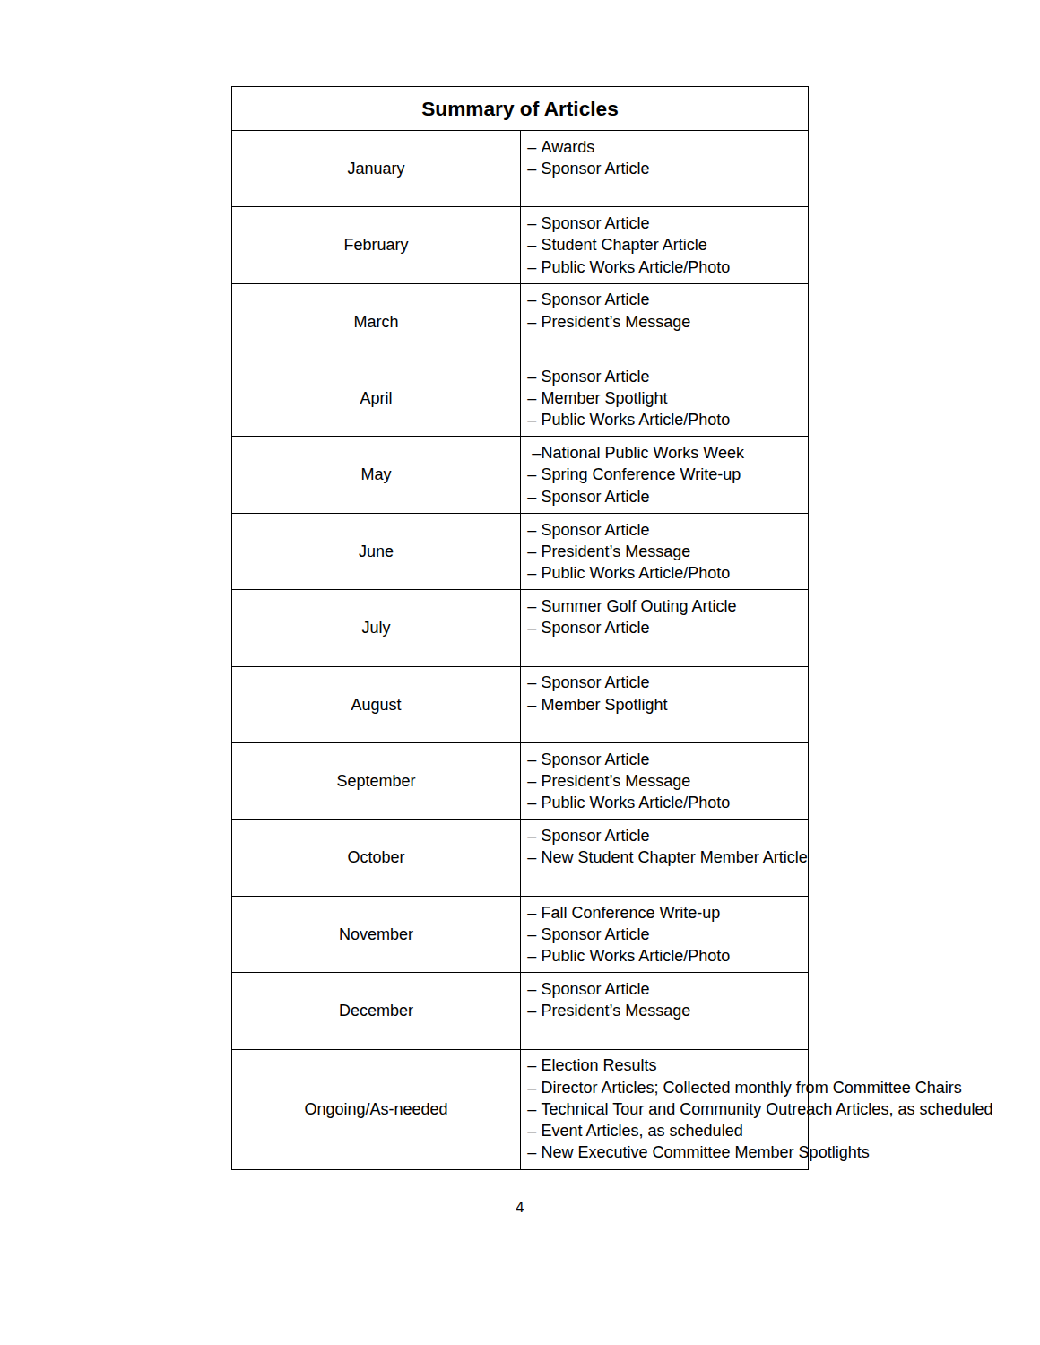| Summary of Articles |
| --- |
| January | – Awards – Sponsor Article |
| February | – Sponsor Article – Student Chapter Article – Public Works Article/Photo |
| March | – Sponsor Article – President’s Message |
| April | – Sponsor Article – Member Spotlight – Public Works Article/Photo |
| May | – National Public Works Week – Spring Conference Write-up – Sponsor Article |
| June | – Sponsor Article – President’s Message – Public Works Article/Photo |
| July | – Summer Golf Outing Article – Sponsor Article |
| August | – Sponsor Article – Member Spotlight |
| September | – Sponsor Article – President’s Message – Public Works Article/Photo |
| October | – Sponsor Article – New Student Chapter Member Article |
| November | – Fall Conference Write-up – Sponsor Article – Public Works Article/Photo |
| December | – Sponsor Article – President’s Message |
| Ongoing/As-needed | – Election Results – Director Articles; Collected monthly from Committee Chairs – Technical Tour and Community Outreach Articles, as scheduled – Event Articles, as scheduled – New Executive Committee Member Spotlights |
4